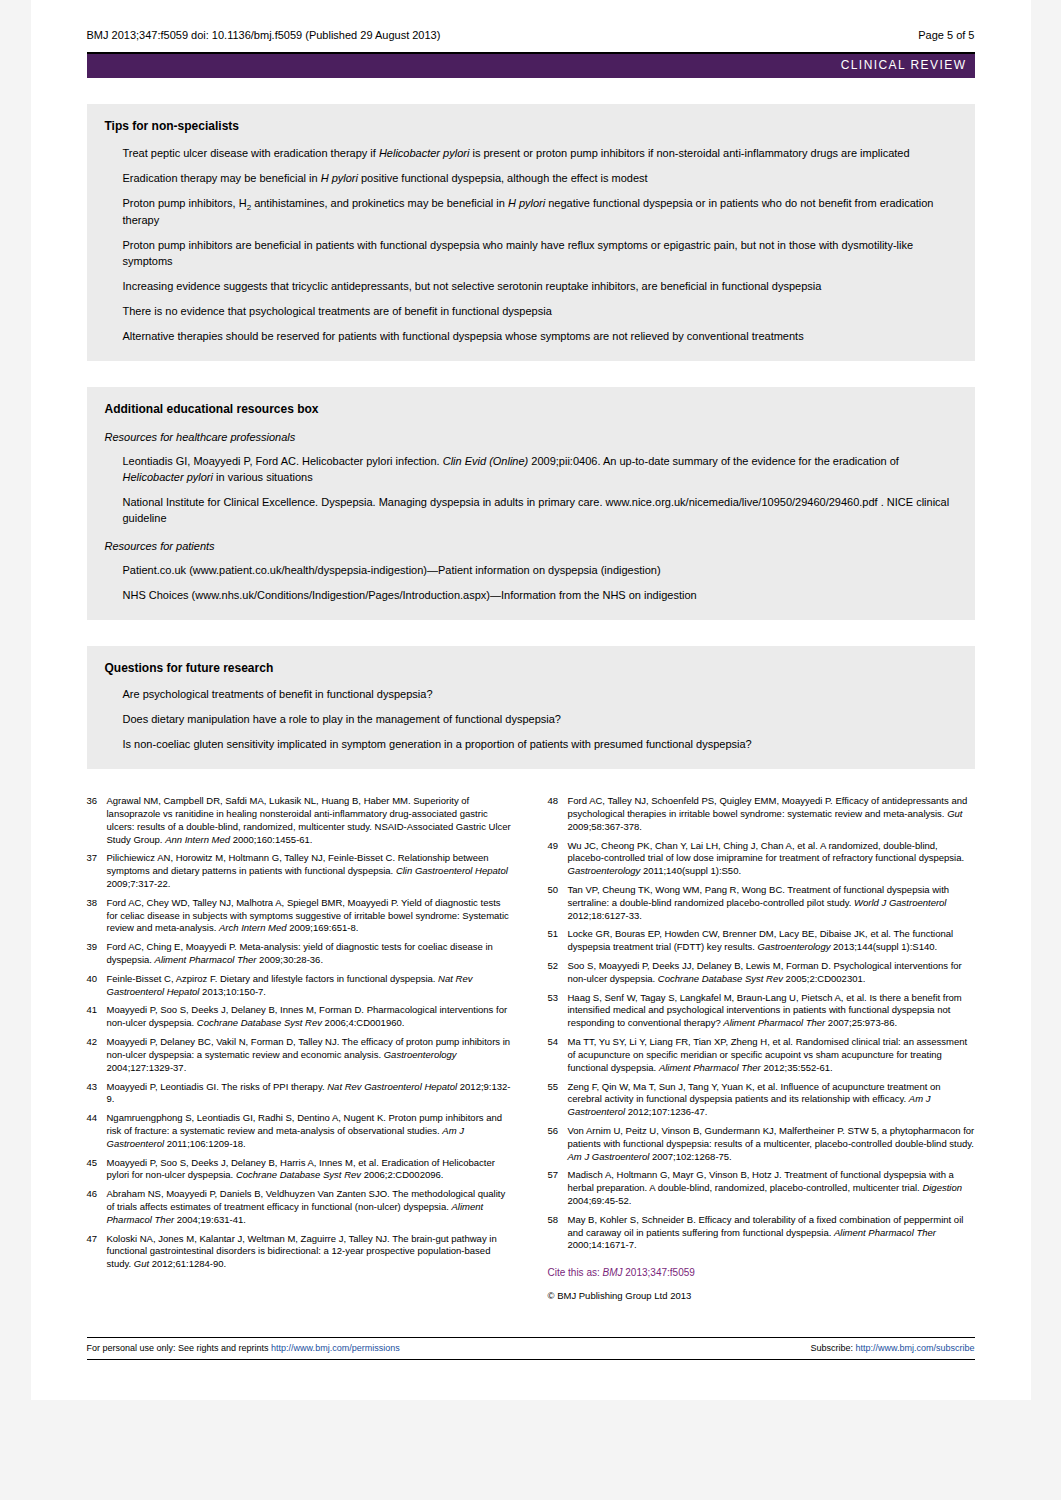BMJ 2013;347:f5059 doi: 10.1136/bmj.f5059 (Published 29 August 2013)
Page 5 of 5
CLINICAL REVIEW
Tips for non-specialists
Treat peptic ulcer disease with eradication therapy if Helicobacter pylori is present or proton pump inhibitors if non-steroidal anti-inflammatory drugs are implicated
Eradication therapy may be beneficial in H pylori positive functional dyspepsia, although the effect is modest
Proton pump inhibitors, H2 antihistamines, and prokinetics may be beneficial in H pylori negative functional dyspepsia or in patients who do not benefit from eradication therapy
Proton pump inhibitors are beneficial in patients with functional dyspepsia who mainly have reflux symptoms or epigastric pain, but not in those with dysmotility-like symptoms
Increasing evidence suggests that tricyclic antidepressants, but not selective serotonin reuptake inhibitors, are beneficial in functional dyspepsia
There is no evidence that psychological treatments are of benefit in functional dyspepsia
Alternative therapies should be reserved for patients with functional dyspepsia whose symptoms are not relieved by conventional treatments
Additional educational resources box
Resources for healthcare professionals
Leontiadis GI, Moayyedi P, Ford AC. Helicobacter pylori infection. Clin Evid (Online) 2009;pii:0406. An up-to-date summary of the evidence for the eradication of Helicobacter pylori in various situations
National Institute for Clinical Excellence. Dyspepsia. Managing dyspepsia in adults in primary care. www.nice.org.uk/nicemedia/live/10950/29460/29460.pdf . NICE clinical guideline
Resources for patients
Patient.co.uk (www.patient.co.uk/health/dyspepsia-indigestion)—Patient information on dyspepsia (indigestion)
NHS Choices (www.nhs.uk/Conditions/Indigestion/Pages/Introduction.aspx)—Information from the NHS on indigestion
Questions for future research
Are psychological treatments of benefit in functional dyspepsia?
Does dietary manipulation have a role to play in the management of functional dyspepsia?
Is non-coeliac gluten sensitivity implicated in symptom generation in a proportion of patients with presumed functional dyspepsia?
36 Agrawal NM, Campbell DR, Safdi MA, Lukasik NL, Huang B, Haber MM. Superiority of lansoprazole vs ranitidine in healing nonsteroidal anti-inflammatory drug-associated gastric ulcers: results of a double-blind, randomized, multicenter study. NSAID-Associated Gastric Ulcer Study Group. Ann Intern Med 2000;160:1455-61.
37 Pilichiewicz AN, Horowitz M, Holtmann G, Talley NJ, Feinle-Bisset C. Relationship between symptoms and dietary patterns in patients with functional dyspepsia. Clin Gastroenterol Hepatol 2009;7:317-22.
38 Ford AC, Chey WD, Talley NJ, Malhotra A, Spiegel BMR, Moayyedi P. Yield of diagnostic tests for celiac disease in subjects with symptoms suggestive of irritable bowel syndrome: Systematic review and meta-analysis. Arch Intern Med 2009;169:651-8.
39 Ford AC, Ching E, Moayyedi P. Meta-analysis: yield of diagnostic tests for coeliac disease in dyspepsia. Aliment Pharmacol Ther 2009;30:28-36.
40 Feinle-Bisset C, Azpiroz F. Dietary and lifestyle factors in functional dyspepsia. Nat Rev Gastroenterol Hepatol 2013;10:150-7.
41 Moayyedi P, Soo S, Deeks J, Delaney B, Innes M, Forman D. Pharmacological interventions for non-ulcer dyspepsia. Cochrane Database Syst Rev 2006;4:CD001960.
42 Moayyedi P, Delaney BC, Vakil N, Forman D, Talley NJ. The efficacy of proton pump inhibitors in non-ulcer dyspepsia: a systematic review and economic analysis. Gastroenterology 2004;127:1329-37.
43 Moayyedi P, Leontiadis GI. The risks of PPI therapy. Nat Rev Gastroenterol Hepatol 2012;9:132-9.
44 Ngamruengphong S, Leontiadis GI, Radhi S, Dentino A, Nugent K. Proton pump inhibitors and risk of fracture: a systematic review and meta-analysis of observational studies. Am J Gastroenterol 2011;106:1209-18.
45 Moayyedi P, Soo S, Deeks J, Delaney B, Harris A, Innes M, et al. Eradication of Helicobacter pylori for non-ulcer dyspepsia. Cochrane Database Syst Rev 2006;2:CD002096.
46 Abraham NS, Moayyedi P, Daniels B, Veldhuyzen Van Zanten SJO. The methodological quality of trials affects estimates of treatment efficacy in functional (non-ulcer) dyspepsia. Aliment Pharmacol Ther 2004;19:631-41.
47 Koloski NA, Jones M, Kalantar J, Weltman M, Zaguirre J, Talley NJ. The brain-gut pathway in functional gastrointestinal disorders is bidirectional: a 12-year prospective population-based study. Gut 2012;61:1284-90.
48 Ford AC, Talley NJ, Schoenfeld PS, Quigley EMM, Moayyedi P. Efficacy of antidepressants and psychological therapies in irritable bowel syndrome: systematic review and meta-analysis. Gut 2009;58:367-378.
49 Wu JC, Cheong PK, Chan Y, Lai LH, Ching J, Chan A, et al. A randomized, double-blind, placebo-controlled trial of low dose imipramine for treatment of refractory functional dyspepsia. Gastroenterology 2011;140(suppl 1):S50.
50 Tan VP, Cheung TK, Wong WM, Pang R, Wong BC. Treatment of functional dyspepsia with sertraline: a double-blind randomized placebo-controlled pilot study. World J Gastroenterol 2012;18:6127-33.
51 Locke GR, Bouras EP, Howden CW, Brenner DM, Lacy BE, Dibaise JK, et al. The functional dyspepsia treatment trial (FDTT) key results. Gastroenterology 2013;144(suppl 1):S140.
52 Soo S, Moayyedi P, Deeks JJ, Delaney B, Lewis M, Forman D. Psychological interventions for non-ulcer dyspepsia. Cochrane Database Syst Rev 2005;2:CD002301.
53 Haag S, Senf W, Tagay S, Langkafel M, Braun-Lang U, Pietsch A, et al. Is there a benefit from intensified medical and psychological interventions in patients with functional dyspepsia not responding to conventional therapy? Aliment Pharmacol Ther 2007;25:973-86.
54 Ma TT, Yu SY, Li Y, Liang FR, Tian XP, Zheng H, et al. Randomised clinical trial: an assessment of acupuncture on specific meridian or specific acupoint vs sham acupuncture for treating functional dyspepsia. Aliment Pharmacol Ther 2012;35:552-61.
55 Zeng F, Qin W, Ma T, Sun J, Tang Y, Yuan K, et al. Influence of acupuncture treatment on cerebral activity in functional dyspepsia patients and its relationship with efficacy. Am J Gastroenterol 2012;107:1236-47.
56 Von Arnim U, Peitz U, Vinson B, Gundermann KJ, Malfertheiner P. STW 5, a phytopharmacon for patients with functional dyspepsia: results of a multicenter, placebo-controlled double-blind study. Am J Gastroenterol 2007;102:1268-75.
57 Madisch A, Holtmann G, Mayr G, Vinson B, Hotz J. Treatment of functional dyspepsia with a herbal preparation. A double-blind, randomized, placebo-controlled, multicenter trial. Digestion 2004;69:45-52.
58 May B, Kohler S, Schneider B. Efficacy and tolerability of a fixed combination of peppermint oil and caraway oil in patients suffering from functional dyspepsia. Aliment Pharmacol Ther 2000;14:1671-7.
Cite this as: BMJ 2013;347:f5059
© BMJ Publishing Group Ltd 2013
For personal use only: See rights and reprints http://www.bmj.com/permissions
Subscribe: http://www.bmj.com/subscribe